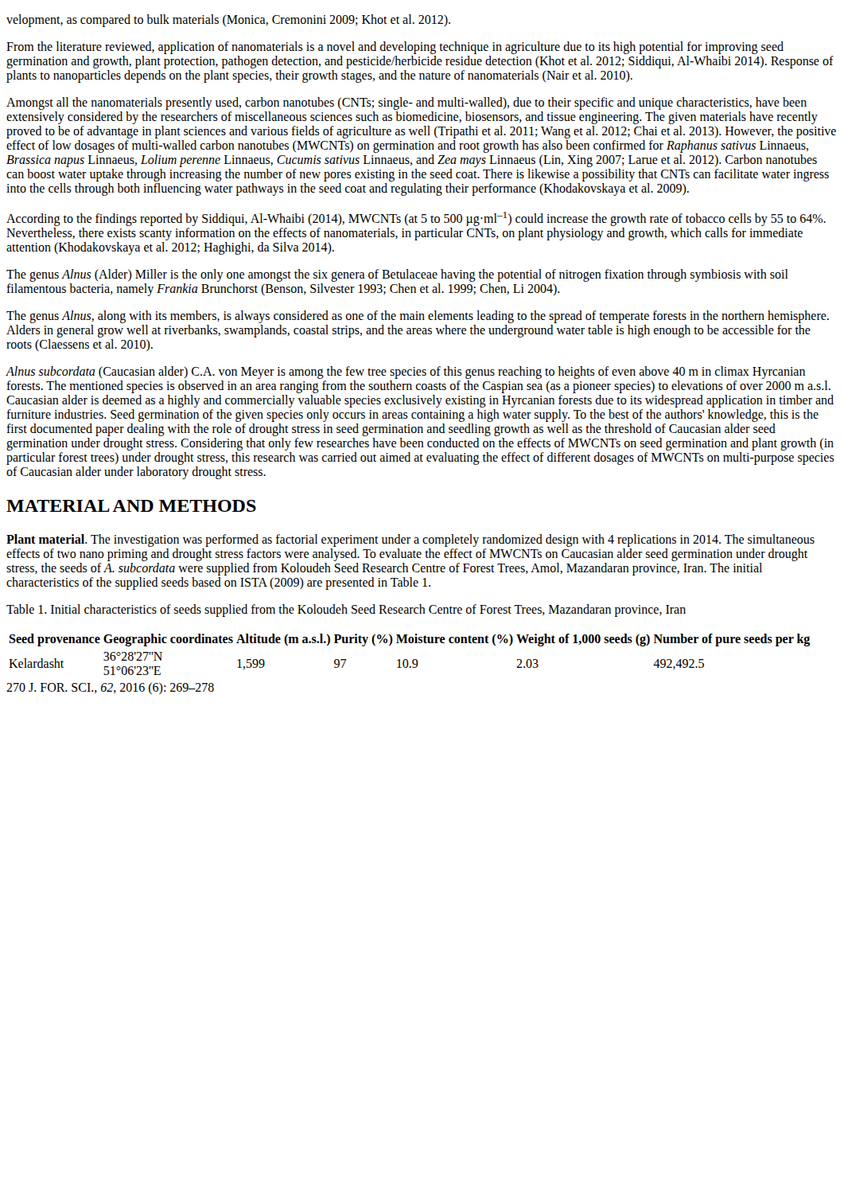velopment, as compared to bulk materials (Monica, Cremonini 2009; Khot et al. 2012).
From the literature reviewed, application of nanomaterials is a novel and developing technique in agriculture due to its high potential for improving seed germination and growth, plant protection, pathogen detection, and pesticide/herbicide residue detection (Khot et al. 2012; Siddiqui, Al-Whaibi 2014). Response of plants to nanoparticles depends on the plant species, their growth stages, and the nature of nanomaterials (Nair et al. 2010).
Amongst all the nanomaterials presently used, carbon nanotubes (CNTs; single- and multi-walled), due to their specific and unique characteristics, have been extensively considered by the researchers of miscellaneous sciences such as biomedicine, biosensors, and tissue engineering. The given materials have recently proved to be of advantage in plant sciences and various fields of agriculture as well (Tripathi et al. 2011; Wang et al. 2012; Chai et al. 2013). However, the positive effect of low dosages of multi-walled carbon nanotubes (MWCNTs) on germination and root growth has also been confirmed for Raphanus sativus Linnaeus, Brassica napus Linnaeus, Lolium perenne Linnaeus, Cucumis sativus Linnaeus, and Zea mays Linnaeus (Lin, Xing 2007; Larue et al. 2012). Carbon nanotubes can boost water uptake through increasing the number of new pores existing in the seed coat. There is likewise a possibility that CNTs can facilitate water ingress into the cells through both influencing water pathways in the seed coat and regulating their performance (Khodakovskaya et al. 2009).
According to the findings reported by Siddiqui, Al-Whaibi (2014), MWCNTs (at 5 to 500 µg·ml–1) could increase the growth rate of tobacco cells by 55 to 64%. Nevertheless, there exists scanty information on the effects of nanomaterials, in particular CNTs, on plant physiology and growth, which calls for immediate attention (Khodakovskaya et al. 2012; Haghighi, da Silva 2014).
The genus Alnus (Alder) Miller is the only one amongst the six genera of Betulaceae having the potential of nitrogen fixation through symbiosis with soil filamentous bacteria, namely Frankia Brunchorst (Benson, Silvester 1993; Chen et al. 1999; Chen, Li 2004).
The genus Alnus, along with its members, is always considered as one of the main elements leading to the spread of temperate forests in the northern hemisphere. Alders in general grow well at riverbanks, swamplands, coastal strips, and the areas where the underground water table is high enough to be accessible for the roots (Claessens et al. 2010).
Alnus subcordata (Caucasian alder) C.A. von Meyer is among the few tree species of this genus reaching to heights of even above 40 m in climax Hyrcanian forests. The mentioned species is observed in an area ranging from the southern coasts of the Caspian sea (as a pioneer species) to elevations of over 2000 m a.s.l. Caucasian alder is deemed as a highly and commercially valuable species exclusively existing in Hyrcanian forests due to its widespread application in timber and furniture industries. Seed germination of the given species only occurs in areas containing a high water supply. To the best of the authors' knowledge, this is the first documented paper dealing with the role of drought stress in seed germination and seedling growth as well as the threshold of Caucasian alder seed germination under drought stress. Considering that only few researches have been conducted on the effects of MWCNTs on seed germination and plant growth (in particular forest trees) under drought stress, this research was carried out aimed at evaluating the effect of different dosages of MWCNTs on multi-purpose species of Caucasian alder under laboratory drought stress.
MATERIAL AND METHODS
Plant material. The investigation was performed as factorial experiment under a completely randomized design with 4 replications in 2014. The simultaneous effects of two nano priming and drought stress factors were analysed. To evaluate the effect of MWCNTs on Caucasian alder seed germination under drought stress, the seeds of A. subcordata were supplied from Koloudeh Seed Research Centre of Forest Trees, Amol, Mazandaran province, Iran. The initial characteristics of the supplied seeds based on ISTA (2009) are presented in Table 1.
Table 1. Initial characteristics of seeds supplied from the Koloudeh Seed Research Centre of Forest Trees, Mazandaran province, Iran
| Seed provenance | Geographic coordinates | Altitude (m a.s.l.) | Purity (%) | Moisture content (%) | Weight of 1,000 seeds (g) | Number of pure seeds per kg |
| --- | --- | --- | --- | --- | --- | --- |
| Kelardasht | 36°28'27''N 51°06'23''E | 1,599 | 97 | 10.9 | 2.03 | 492,492.5 |
270 J. FOR. SCI., 62, 2016 (6): 269–278